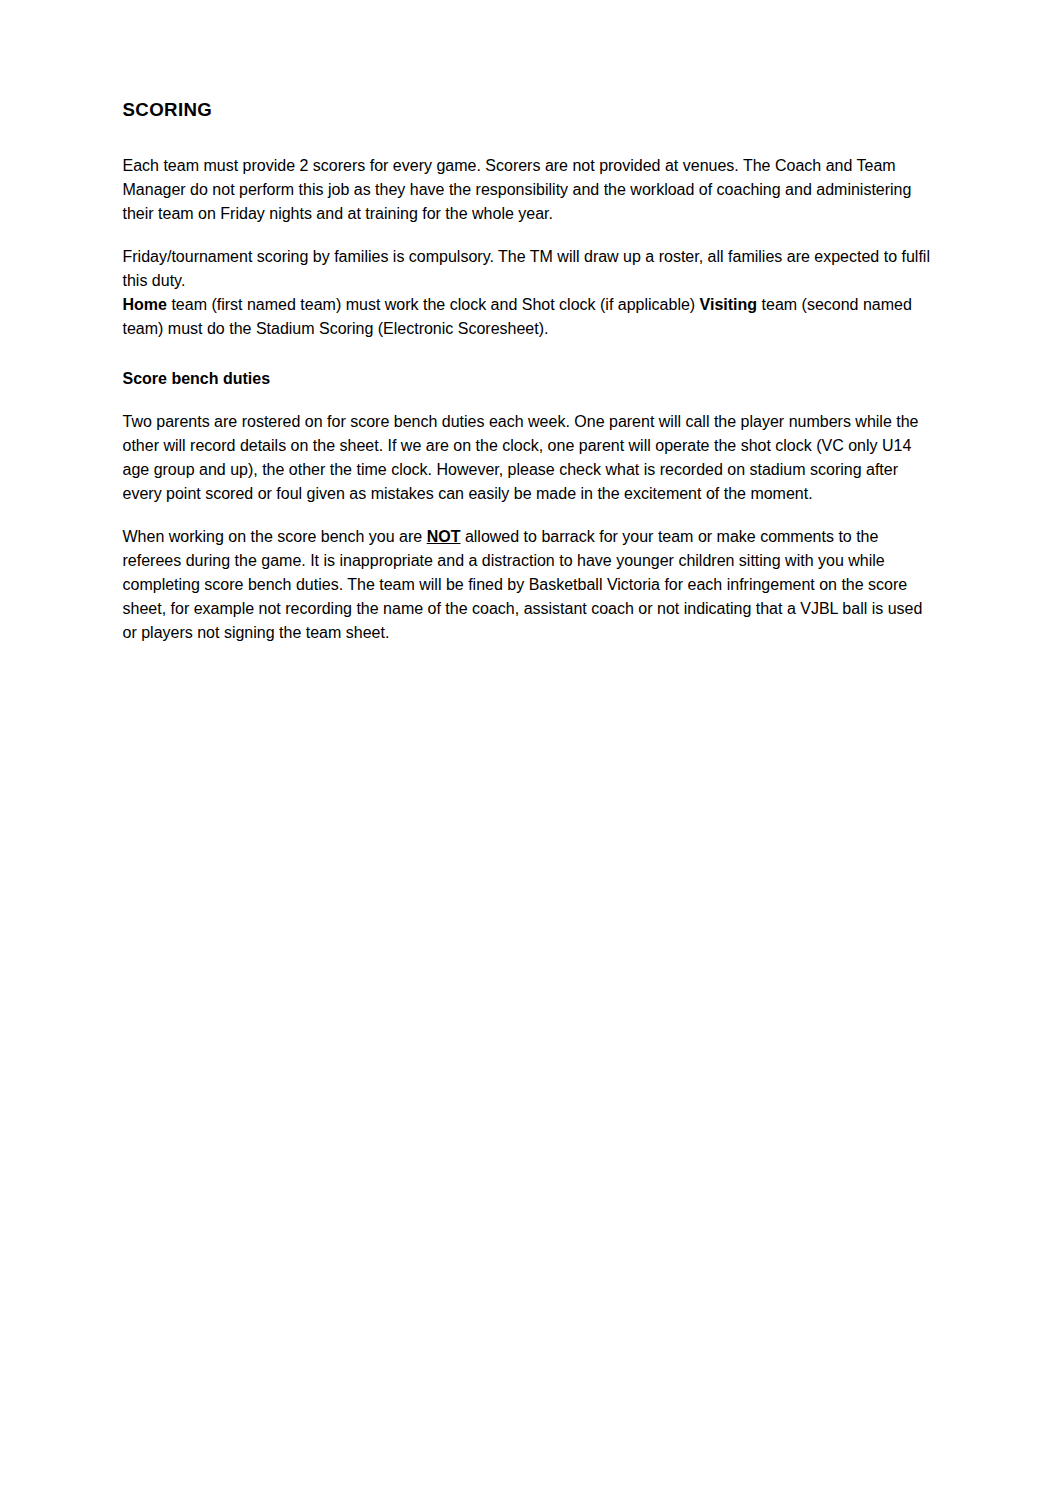SCORING
Each team must provide 2 scorers for every game. Scorers are not provided at venues. The Coach and Team Manager do not perform this job as they have the responsibility and the workload of coaching and administering their team on Friday nights and at training for the whole year.
Friday/tournament scoring by families is compulsory. The TM will draw up a roster, all families are expected to fulfil this duty.
Home team (first named team) must work the clock and Shot clock (if applicable) Visiting team (second named team) must do the Stadium Scoring (Electronic Scoresheet).
Score bench duties
Two parents are rostered on for score bench duties each week. One parent will call the player numbers while the other will record details on the sheet. If we are on the clock, one parent will operate the shot clock (VC only U14 age group and up), the other the time clock. However, please check what is recorded on stadium scoring after every point scored or foul given as mistakes can easily be made in the excitement of the moment.
When working on the score bench you are NOT allowed to barrack for your team or make comments to the referees during the game. It is inappropriate and a distraction to have younger children sitting with you while completing score bench duties. The team will be fined by Basketball Victoria for each infringement on the score sheet, for example not recording the name of the coach, assistant coach or not indicating that a VJBL ball is used or players not signing the team sheet.